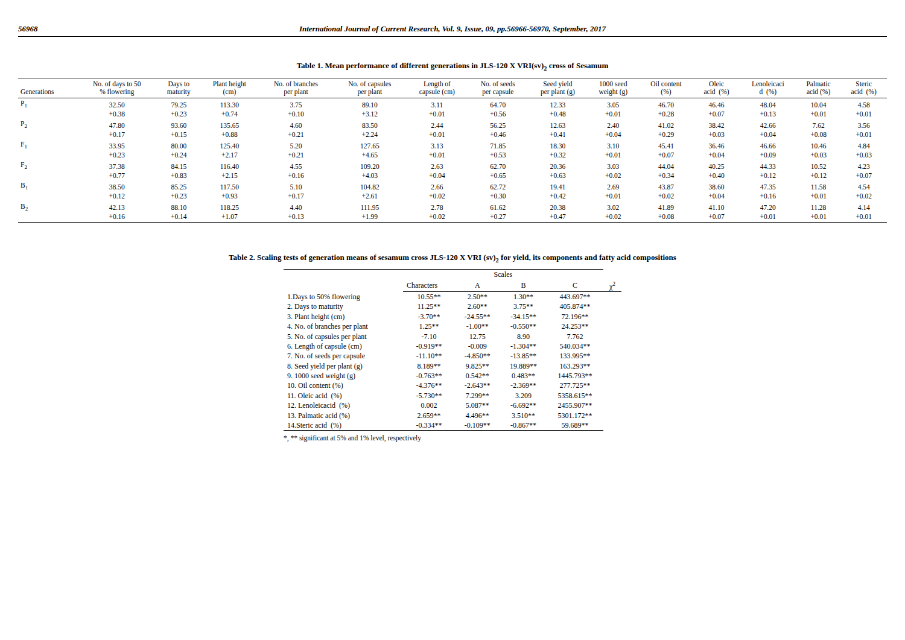56968
International Journal of Current Research, Vol. 9, Issue, 09, pp.56966-56970, September, 2017
Table 1. Mean performance of different generations in JLS-120 X VRI(sv)2 cross of Sesamum
| Generations | No. of days to 50 % flowering | Days to maturity | Plant height (cm) | No. of branches per plant | No. of capsules per plant | Length of capsule (cm) | No. of seeds per capsule | Seed yield per plant (g) | 1000 seed weight (g) | Oil content (%) | Oleic acid (%) | Lenoleicaci d (%) | Palmatic acid (%) | Steric acid (%) |
| --- | --- | --- | --- | --- | --- | --- | --- | --- | --- | --- | --- | --- | --- | --- |
| P 1 | 32.50 | 79.25 | 113.30 | 3.75 | 89.10 | 3.11 | 64.70 | 12.33 | 3.05 | 46.70 | 46.46 | 48.04 | 10.04 | 4.58 |
| | +0.38 | +0.23 | +0.74 | +0.10 | +3.12 | +0.01 | +0.56 | +0.48 | +0.01 | +0.28 | +0.07 | +0.13 | +0.01 | +0.01 |
| P 2 | 47.80 | 93.60 | 135.65 | 4.60 | 83.50 | 2.44 | 56.25 | 12.63 | 2.40 | 41.02 | 38.42 | 42.66 | 7.62 | 3.56 |
| | +0.17 | +0.15 | +0.88 | +0.21 | +2.24 | +0.01 | +0.46 | +0.41 | +0.04 | +0.29 | +0.03 | +0.04 | +0.08 | +0.01 |
| F 1 | 33.95 | 80.00 | 125.40 | 5.20 | 127.65 | 3.13 | 71.85 | 18.30 | 3.10 | 45.41 | 36.46 | 46.66 | 10.46 | 4.84 |
| | +0.23 | +0.24 | +2.17 | +0.21 | +4.65 | +0.01 | +0.53 | +0.32 | +0.01 | +0.07 | +0.04 | +0.09 | +0.03 | +0.03 |
| F 2 | 37.38 | 84.15 | 116.40 | 4.55 | 109.20 | 2.63 | 62.70 | 20.36 | 3.03 | 44.04 | 40.25 | 44.33 | 10.52 | 4.23 |
| | +0.77 | +0.83 | +2.15 | +0.16 | +4.03 | +0.04 | +0.65 | +0.63 | +0.02 | +0.34 | +0.40 | +0.12 | +0.12 | +0.07 |
| B 1 | 38.50 | 85.25 | 117.50 | 5.10 | 104.82 | 2.66 | 62.72 | 19.41 | 2.69 | 43.87 | 38.60 | 47.35 | 11.58 | 4.54 |
| | +0.12 | +0.23 | +0.93 | +0.17 | +2.61 | +0.02 | +0.30 | +0.42 | +0.01 | +0.02 | +0.04 | +0.16 | +0.01 | +0.02 |
| B 2 | 42.13 | 88.10 | 118.25 | 4.40 | 111.95 | 2.78 | 61.62 | 20.38 | 3.02 | 41.89 | 41.10 | 47.20 | 11.28 | 4.14 |
| | +0.16 | +0.14 | +1.07 | +0.13 | +1.99 | +0.02 | +0.27 | +0.47 | +0.02 | +0.08 | +0.07 | +0.01 | +0.01 | +0.01 |
Table 2. Scaling tests of generation means of sesamum cross JLS-120 X VRI (sv)2 for yield, its components and fatty acid compositions
| | Scales |
| --- | --- |
| Characters | A | B | C | χ 2 |
| 1.Days to 50% flowering | 10.55** | 2.50** | 1.30** | 443.697** |
| 2. Days to maturity | 11.25** | 2.60** | 3.75** | 405.874** |
| 3. Plant height (cm) | -3.70** | -24.55** | -34.15** | 72.196** |
| 4. No. of branches per plant | 1.25** | -1.00** | -0.550** | 24.253** |
| 5. No. of capsules per plant | -7.10 | 12.75 | 8.90 | 7.762 |
| 6. Length of capsule (cm) | -0.919** | -0.009 | -1.304** | 540.034** |
| 7. No. of seeds per capsule | -11.10** | -4.850** | -13.85** | 133.995** |
| 8. Seed yield per plant (g) | 8.189** | 9.825** | 19.889** | 163.293** |
| 9. 1000 seed weight (g) | -0.763** | 0.542** | 0.483** | 1445.793** |
| 10. Oil content (%) | -4.376** | -2.643** | -2.369** | 277.725** |
| 11. Oleic acid (%) | -5.730** | 7.299** | 3.209 | 5358.615** |
| 12. Lenoleicacid (%) | 0.002 | 5.087** | -6.692** | 2455.907** |
| 13. Palmatic acid (%) | 2.659** | 4.496** | 3.510** | 5301.172** |
| 14.Steric acid (%) | -0.334** | -0.109** | -0.867** | 59.689** |
*, ** significant at 5% and 1% level, respectively